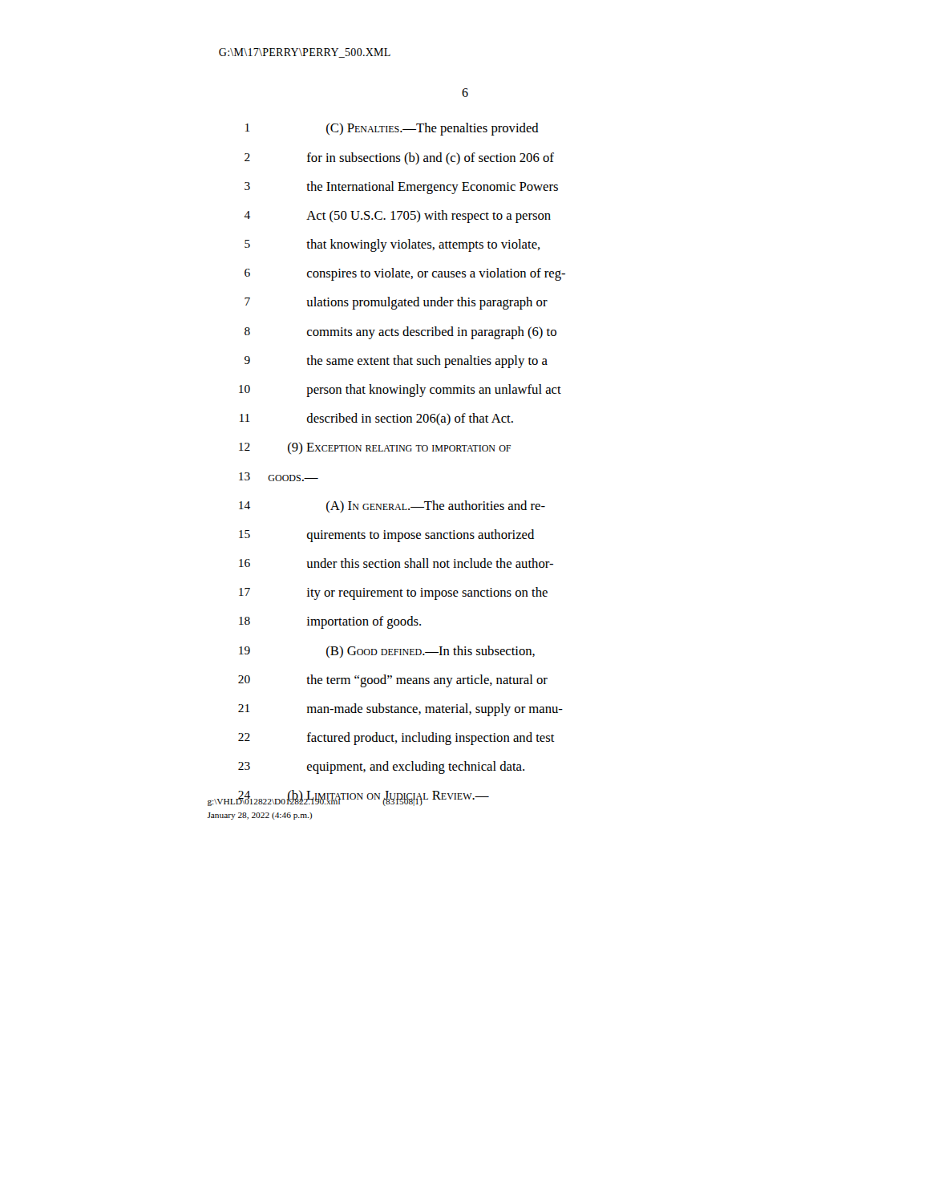G:\M\17\PERRY\PERRY_500.XML
6
| 1 | (C) Penalties .—The penalties provided |
| 2 | for in subsections (b) and (c) of section 206 of |
| 3 | the International Emergency Economic Powers |
| 4 | Act (50 U.S.C. 1705) with respect to a person |
| 5 | that knowingly violates, attempts to violate, |
| 6 | conspires to violate, or causes a violation of reg- |
| 7 | ulations promulgated under this paragraph or |
| 8 | commits any acts described in paragraph (6) to |
| 9 | the same extent that such penalties apply to a |
| 10 | person that knowingly commits an unlawful act |
| 11 | described in section 206(a) of that Act. |
| 12 | (9) Exception relating to importation of |
| 13 | goods .— |
| 14 | (A) In general .—The authorities and re- |
| 15 | quirements to impose sanctions authorized |
| 16 | under this section shall not include the author- |
| 17 | ity or requirement to impose sanctions on the |
| 18 | importation of goods. |
| 19 | (B) Good defined .—In this subsection, |
| 20 | the term “good” means any article, natural or |
| 21 | man-made substance, material, supply or manu- |
| 22 | factured product, including inspection and test |
| 23 | equipment, and excluding technical data. |
| 24 | (b) Limitation on Judicial Review .— |
g:\VHLD\012822\D012822.190.xml (831508|1)
January 28, 2022 (4:46 p.m.)